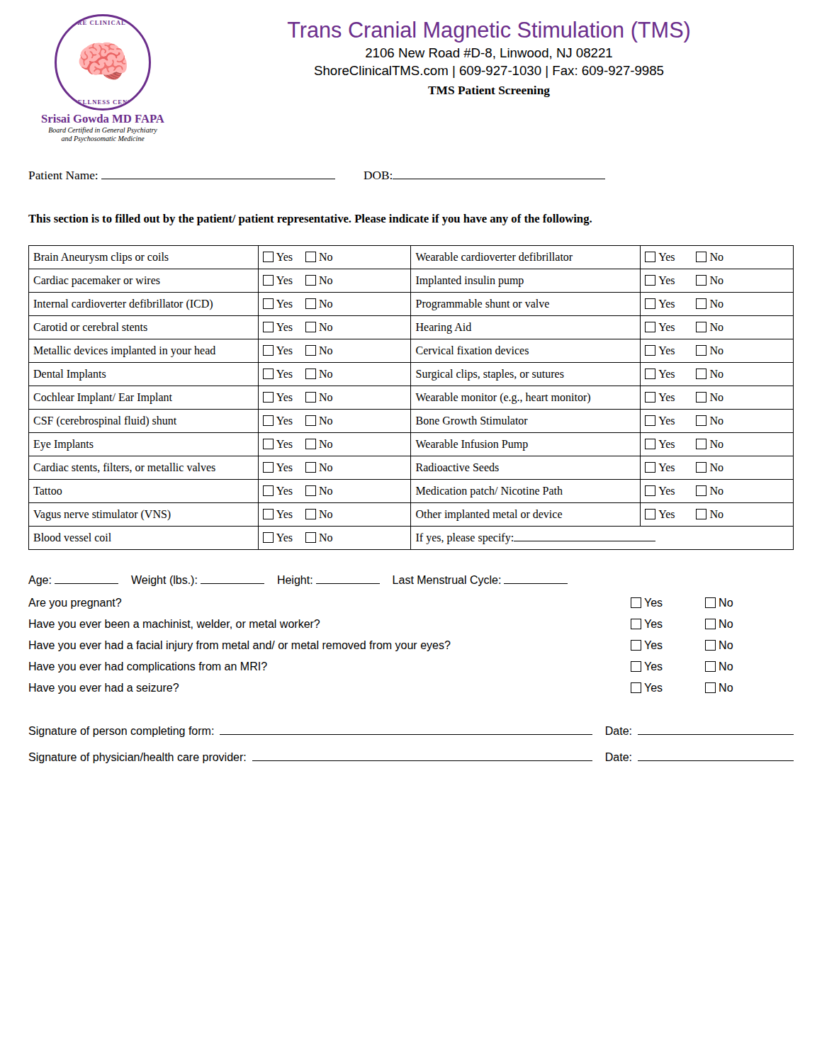SHORE CLINICAL TMS
🧠
& WELLNESS CENTER
Srisai Gowda MD FAPA
Board Certified in General Psychiatry
and Psychosomatic Medicine
Trans Cranial Magnetic Stimulation (TMS)
2106 New Road #D-8, Linwood, NJ 08221
ShoreClinicalTMS.com | 609-927-1030 | Fax: 609-927-9985
TMS Patient Screening
Patient Name: DOB:
This section is to filled out by the patient/ patient representative. Please indicate if you have any of the following.
| Brain Aneurysm clips or coils | Yes No | Wearable cardioverter defibrillator | Yes No |
| Cardiac pacemaker or wires | Yes No | Implanted insulin pump | Yes No |
| Internal cardioverter defibrillator (ICD) | Yes No | Programmable shunt or valve | Yes No |
| Carotid or cerebral stents | Yes No | Hearing Aid | Yes No |
| Metallic devices implanted in your head | Yes No | Cervical fixation devices | Yes No |
| Dental Implants | Yes No | Surgical clips, staples, or sutures | Yes No |
| Cochlear Implant/ Ear Implant | Yes No | Wearable monitor (e.g., heart monitor) | Yes No |
| CSF (cerebrospinal fluid) shunt | Yes No | Bone Growth Stimulator | Yes No |
| Eye Implants | Yes No | Wearable Infusion Pump | Yes No |
| Cardiac stents, filters, or metallic valves | Yes No | Radioactive Seeds | Yes No |
| Tattoo | Yes No | Medication patch/ Nicotine Path | Yes No |
| Vagus nerve stimulator (VNS) | Yes No | Other implanted metal or device | Yes No |
| Blood vessel coil | Yes No | If yes, please specify: |
Age:
Weight (lbs.):
Height:
Last Menstrual Cycle:
Are you pregnant?
Yes No
Have you ever been a machinist, welder, or metal worker?
Yes No
Have you ever had a facial injury from metal and/ or metal removed from your eyes?
Yes No
Have you ever had complications from an MRI?
Yes No
Have you ever had a seizure?
Yes No
Signature of person completing form: Date:
Signature of physician/health care provider: Date: